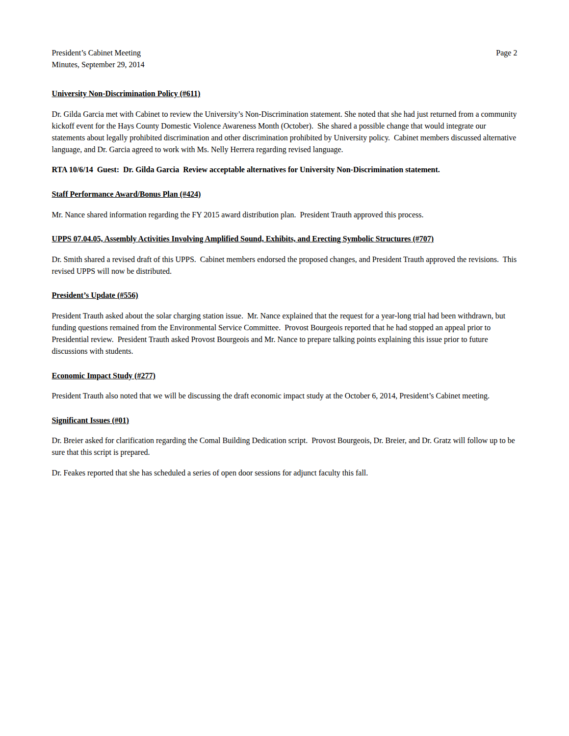President’s Cabinet Meeting
Minutes, September 29, 2014
Page 2
University Non-Discrimination Policy (#611)
Dr. Gilda Garcia met with Cabinet to review the University’s Non-Discrimination statement. She noted that she had just returned from a community kickoff event for the Hays County Domestic Violence Awareness Month (October). She shared a possible change that would integrate our statements about legally prohibited discrimination and other discrimination prohibited by University policy. Cabinet members discussed alternative language, and Dr. Garcia agreed to work with Ms. Nelly Herrera regarding revised language.
RTA 10/6/14 Guest: Dr. Gilda Garcia Review acceptable alternatives for University Non-Discrimination statement.
Staff Performance Award/Bonus Plan (#424)
Mr. Nance shared information regarding the FY 2015 award distribution plan. President Trauth approved this process.
UPPS 07.04.05, Assembly Activities Involving Amplified Sound, Exhibits, and Erecting Symbolic Structures (#707)
Dr. Smith shared a revised draft of this UPPS. Cabinet members endorsed the proposed changes, and President Trauth approved the revisions. This revised UPPS will now be distributed.
President’s Update (#556)
President Trauth asked about the solar charging station issue. Mr. Nance explained that the request for a year-long trial had been withdrawn, but funding questions remained from the Environmental Service Committee. Provost Bourgeois reported that he had stopped an appeal prior to Presidential review. President Trauth asked Provost Bourgeois and Mr. Nance to prepare talking points explaining this issue prior to future discussions with students.
Economic Impact Study (#277)
President Trauth also noted that we will be discussing the draft economic impact study at the October 6, 2014, President’s Cabinet meeting.
Significant Issues (#01)
Dr. Breier asked for clarification regarding the Comal Building Dedication script. Provost Bourgeois, Dr. Breier, and Dr. Gratz will follow up to be sure that this script is prepared.
Dr. Feakes reported that she has scheduled a series of open door sessions for adjunct faculty this fall.